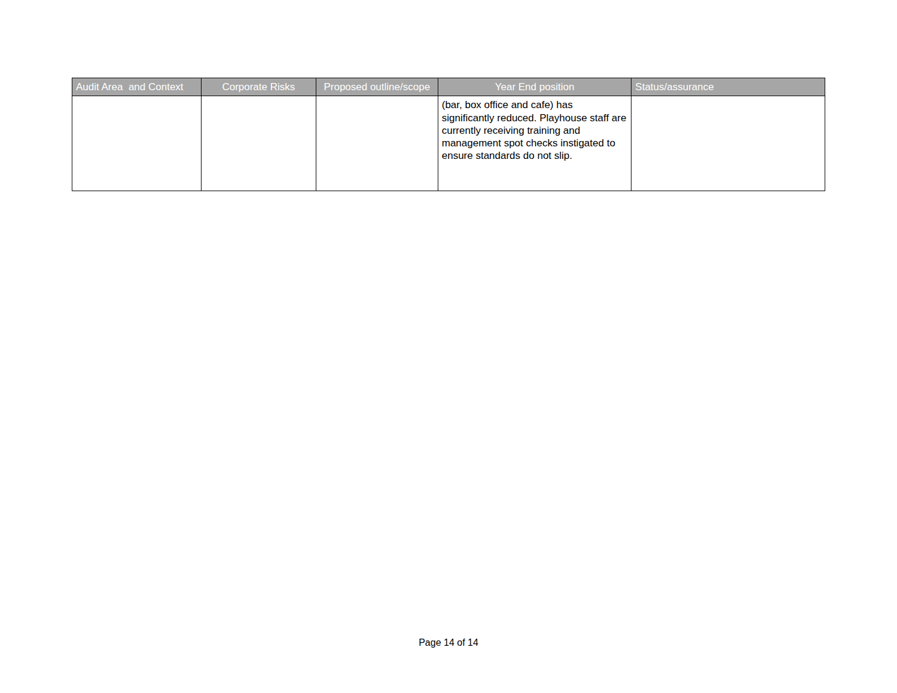| Audit Area and Context | Corporate Risks | Proposed outline/scope | Year End position | Status/assurance |
| --- | --- | --- | --- | --- |
| | | | (bar, box office and cafe) has significantly reduced. Playhouse staff are currently receiving training and management spot checks instigated to ensure standards do not slip. | |
Page 14 of 14